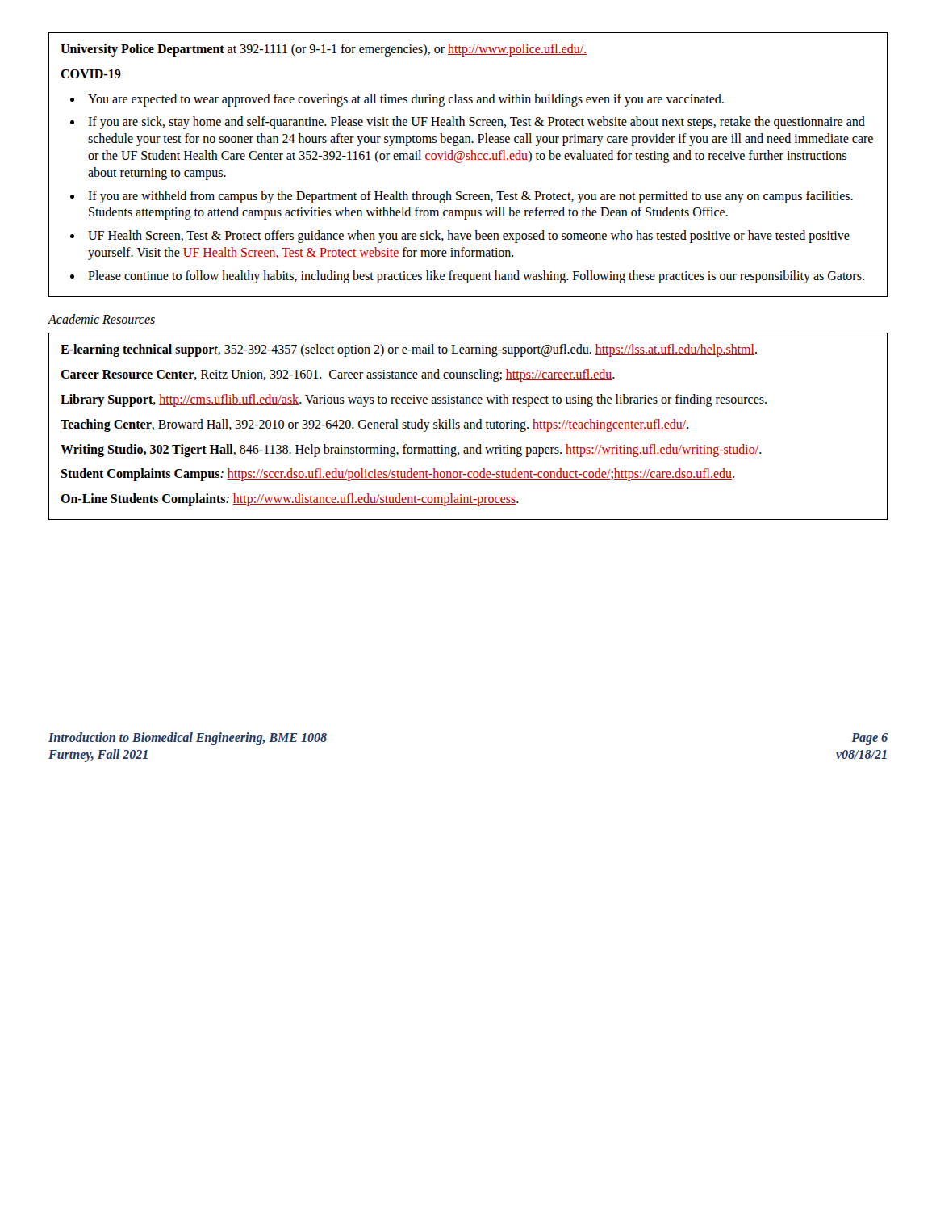University Police Department at 392-1111 (or 9-1-1 for emergencies), or http://www.police.ufl.edu/.
COVID-19
You are expected to wear approved face coverings at all times during class and within buildings even if you are vaccinated.
If you are sick, stay home and self-quarantine. Please visit the UF Health Screen, Test & Protect website about next steps, retake the questionnaire and schedule your test for no sooner than 24 hours after your symptoms began. Please call your primary care provider if you are ill and need immediate care or the UF Student Health Care Center at 352-392-1161 (or email covid@shcc.ufl.edu) to be evaluated for testing and to receive further instructions about returning to campus.
If you are withheld from campus by the Department of Health through Screen, Test & Protect, you are not permitted to use any on campus facilities. Students attempting to attend campus activities when withheld from campus will be referred to the Dean of Students Office.
UF Health Screen, Test & Protect offers guidance when you are sick, have been exposed to someone who has tested positive or have tested positive yourself. Visit the UF Health Screen, Test & Protect website for more information.
Please continue to follow healthy habits, including best practices like frequent hand washing. Following these practices is our responsibility as Gators.
Academic Resources
E-learning technical suppor t, 352-392-4357 (select option 2) or e-mail to Learning-support@ufl.edu. https://lss.at.ufl.edu/help.shtml.
Career Resource Center, Reitz Union, 392-1601. Career assistance and counseling; https://career.ufl.edu.
Library Support, http://cms.uflib.ufl.edu/ask. Various ways to receive assistance with respect to using the libraries or finding resources.
Teaching Center, Broward Hall, 392-2010 or 392-6420. General study skills and tutoring. https://teachingcenter.ufl.edu/.
Writing Studio, 302 Tigert Hall, 846-1138. Help brainstorming, formatting, and writing papers. https://writing.ufl.edu/writing-studio/.
Student Complaints Campus: https://sccr.dso.ufl.edu/policies/student-honor-code-student-conduct-code/;https://care.dso.ufl.edu.
On-Line Students Complaints: http://www.distance.ufl.edu/student-complaint-process.
Introduction to Biomedical Engineering, BME 1008
Furtney, Fall 2021
Page 6
v08/18/21